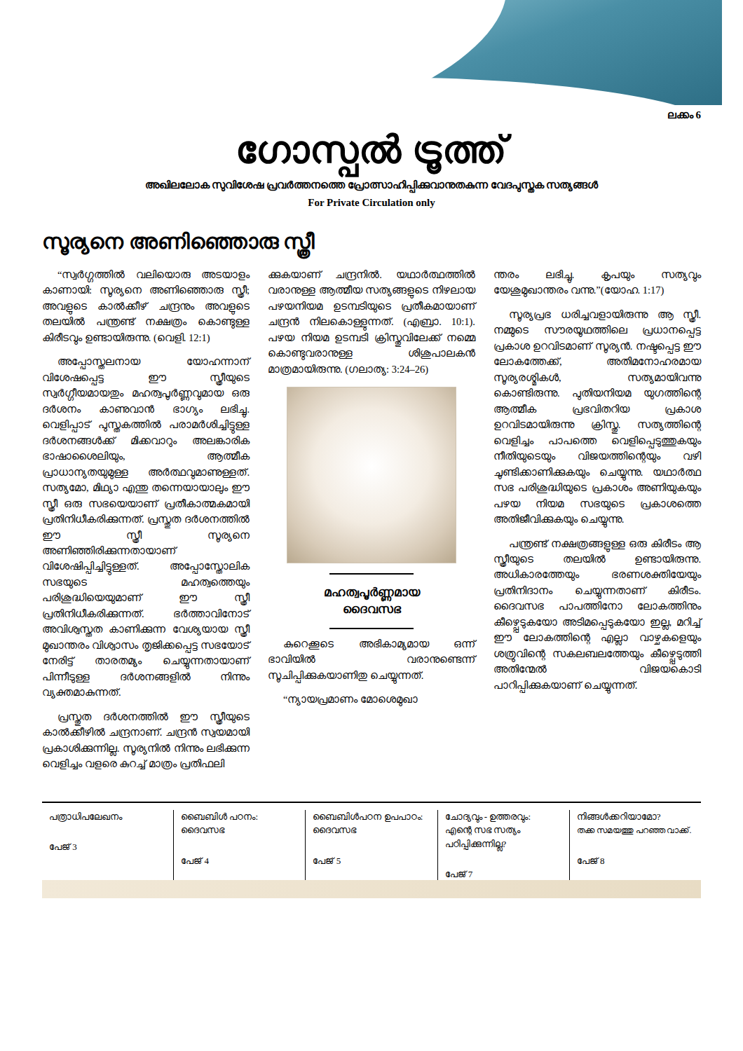ലക്കം 6
ഗോസ്പൽ ട്രൂത്ത്
അഖിലലോക സുവിശേഷ പ്രവർത്തനത്തെ പ്രോത്സാഹിപ്പിക്കുവാനുതകുന്ന വേദപുസ്തക സത്യങ്ങൾ
For Private Circulation only
സൂര്യനെ അണിഞ്ഞൊരു സ്ത്രീ
“സ്വർഗ്ഗത്തിൽ വലിയൊരു അടയാളം കാണായി: സൂര്യനെ അണിഞ്ഞൊരു സ്ത്രീ; അവളുടെ കാൽക്കീഴ് ചന്ദ്രനും അവളുടെ തലയിൽ പന്ത്രണ്ട് നക്ഷത്രം കൊണ്ടുള്ള കിരീടവും ഉണ്ടായിരുന്നു. (വെളി. 12:1)
അപ്പോസ്തലനായ യോഹന്നാന് വിശേഷപ്പെട്ട ഈ സ്ത്രീയുടെ സ്വർഗ്ഗീയമായതും മഹത്വപൂർണ്ണവുമായ ഒരു ദർശനം കാണുവാൻ ഭാഗ്യം ലഭിച്ചു. വെളിപ്പാട് പുസ്തകത്തിൽ പരാമർശിച്ചിട്ടുള്ള ദർശനങ്ങൾക്ക് മിക്കവാറും അലങ്കാരിക ഭാഷാശൈലിയും, ആത്മീക പ്രാധാന്യതയുമുള്ള അർത്ഥവുമാണുള്ളത്. സത്യമോ, മിഥ്യാ എന്തു തന്നെയായാലും ഈ സ്ത്രീ ഒരു സഭയെയാണ് പ്രതീകാത്മകമായി പ്രതിനിധീകരിക്കുന്നത്. പ്രസ്തുത ദർശനത്തിൽ ഈ സ്ത്രീ സൂര്യനെ അണിഞ്ഞിരിക്കുന്നതായാണ് വിശേഷിപ്പിച്ചിട്ടുള്ളത്. അപ്പോസ്തോലിക സഭയുടെ മഹത്വത്തെയും പരിശുദ്ധിയെയുമാണ് ഈ സ്ത്രീ പ്രതിനിധീകരിക്കുന്നത്. ഭർത്താവിനോട് അവിശ്വസ്തത കാണിക്കുന്ന വേശ്യയായ സ്ത്രീ മുഖാന്തരം വിശ്വാസം തൃജിക്കപ്പെട്ട സഭയോട് നേരിട്ട് താരതമ്യം ചെയ്യുന്നതായാണ് പിന്നീടുള്ള ദർശനങ്ങളിൽ നിന്നും വ്യക്തമാകുന്നത്.
പ്രസ്തുത ദർശനത്തിൽ ഈ സ്ത്രീയുടെ കാൽക്കീഴിൽ ചന്ദ്രനാണ്. ചന്ദ്രൻ സ്വയമായി പ്രകാശിക്കുന്നില്ല. സൂര്യനിൽ നിന്നും ലഭിക്കുന്ന വെളിച്ചം വളരെ കുറച്ച് മാത്രം പ്രതിഫലി
ക്കുകയാണ് ചന്ദ്രനിൽ. യഥാർത്ഥത്തിൽ വരാനുള്ള ആത്മീയ സത്യങ്ങളുടെ നിഴലായ പഴയനിയമ ഉടമ്പടിയുടെ പ്രതീകമായാണ് ചന്ദ്രൻ നിലകൊള്ളുന്നത്. (എബ്രാ. 10:1). പഴയ നിയമ ഉടമ്പടി ക്രിസ്തുവിലേക്ക് നമ്മെ കൊണ്ടുവരാനുള്ള ശിശുപാലകൻ മാത്രമായിരുന്നു. (ഗലാത്യ: 3:24–26)
മഹത്വപൂർണ്ണമായ
ദൈവസഭ
കുറെക്കൂടെ അഭികാമ്യമായ ഒന്ന് ഭാവിയിൽ വരാനുണ്ടെന്ന് സൂചിപ്പിക്കുകയാണിതു ചെയ്യുന്നത്.
“ന്യായപ്രമാണം മോശെമുഖാ
ന്തരം ലഭിച്ചു. കൃപയും സത്യവും യേശുമുഖാന്തരം വന്നു.”(യോഹ. 1:17)
സൂര്യപ്രഭ ധരിച്ചവളായിരുന്നു ആ സ്ത്രീ. നമ്മുടെ സൗരയൂഥത്തിലെ പ്രധാനപ്പെട്ട പ്രകാശ ഉറവിടമാണ് സൂര്യൻ. നഷ്ടപ്പെട്ട ഈ ലോകത്തേക്ക്, അതിമനോഹരമായ സൂര്യരശ്മികൾ, സത്യമായിവന്നു കൊണ്ടിരുന്നു. പുതിയനിയമ യുഗത്തിന്റെ ആത്മീക പ്രഭവിതറിയ പ്രകാശ ഉറവിടമായിരുന്നു ക്രിസ്തു. സത്യത്തിന്റെ വെളിച്ചം പാപത്തെ വെളിപ്പെടുത്തുകയും നീതിയുടെയും വിജയത്തിന്റെയും വഴി ചൂണ്ടിക്കാണിക്കുകയും ചെയ്യുന്നു. യഥാർത്ഥ സഭ പരിശുദ്ധിയുടെ പ്രകാശം അണിയുകയും പഴയ നിയമ സഭയുടെ പ്രകാശത്തെ അതിജീവിക്കുകയും ചെയ്യുന്നു.
പന്ത്രണ്ട് നക്ഷത്രങ്ങളുള്ള ഒരു കിരീടം ആ സ്ത്രീയുടെ തലയിൽ ഉണ്ടായിരുന്നു. അധികാരത്തേയും ഭരണശക്തിയേയും പ്രതിനിദാനം ചെയ്യുന്നതാണ് കിരീടം. ദൈവസഭ പാപത്തിനോ ലോകത്തിനും കീഴ്പ്പെടുകയോ അടിമപ്പെടുകയോ ഇല്ല, മറിച്ച് ഈ ലോകത്തിന്റെ എല്ലാ വാഴ്ചകളെയും ശത്രുവിന്റെ സകലബലത്തേയും കീഴ്പ്പെടുത്തി അതിന്മേൽ വിജയകൊടി പാറിപ്പിക്കുകയാണ് ചെയ്യുന്നത്.
പത്രാധിപലേഖനം
പേജ് 3
ബൈബിൾ പഠനം:
ദൈവസഭ
പേജ് 4
ബൈബിൾപഠന ഉപപാഠം:
ദൈവസഭ
പേജ് 5
ചോദ്യവും - ഉത്തരവും:
എന്റെ സഭ സത്യം
പഠിപ്പിക്കുന്നില്ല?
പേജ് 7
നിങ്ങൾക്കറിയാമോ?
തക്ക സമയത്തു പറഞ്ഞ വാക്ക്.
പേജ് 8